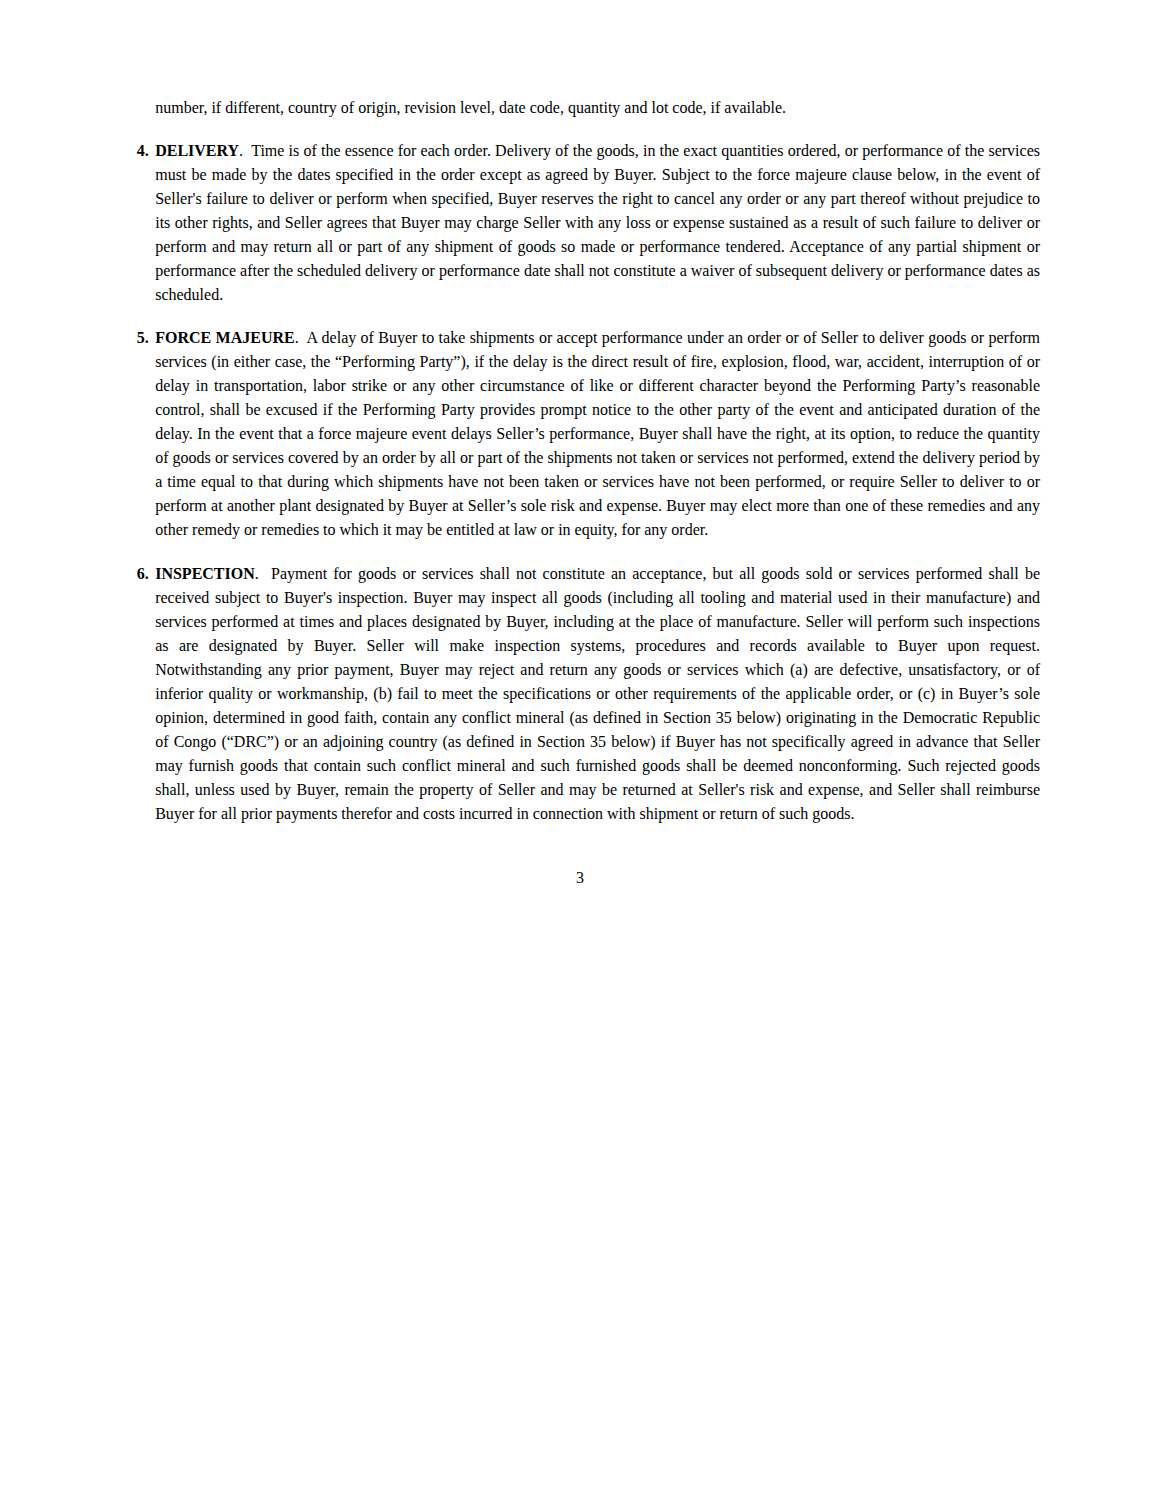number, if different, country of origin, revision level, date code, quantity and lot code, if available.
4. Delivery. Time is of the essence for each order. Delivery of the goods, in the exact quantities ordered, or performance of the services must be made by the dates specified in the order except as agreed by Buyer. Subject to the force majeure clause below, in the event of Seller's failure to deliver or perform when specified, Buyer reserves the right to cancel any order or any part thereof without prejudice to its other rights, and Seller agrees that Buyer may charge Seller with any loss or expense sustained as a result of such failure to deliver or perform and may return all or part of any shipment of goods so made or performance tendered. Acceptance of any partial shipment or performance after the scheduled delivery or performance date shall not constitute a waiver of subsequent delivery or performance dates as scheduled.
5. Force Majeure. A delay of Buyer to take shipments or accept performance under an order or of Seller to deliver goods or perform services (in either case, the “Performing Party”), if the delay is the direct result of fire, explosion, flood, war, accident, interruption of or delay in transportation, labor strike or any other circumstance of like or different character beyond the Performing Party’s reasonable control, shall be excused if the Performing Party provides prompt notice to the other party of the event and anticipated duration of the delay. In the event that a force majeure event delays Seller’s performance, Buyer shall have the right, at its option, to reduce the quantity of goods or services covered by an order by all or part of the shipments not taken or services not performed, extend the delivery period by a time equal to that during which shipments have not been taken or services have not been performed, or require Seller to deliver to or perform at another plant designated by Buyer at Seller’s sole risk and expense. Buyer may elect more than one of these remedies and any other remedy or remedies to which it may be entitled at law or in equity, for any order.
6. Inspection. Payment for goods or services shall not constitute an acceptance, but all goods sold or services performed shall be received subject to Buyer's inspection. Buyer may inspect all goods (including all tooling and material used in their manufacture) and services performed at times and places designated by Buyer, including at the place of manufacture. Seller will perform such inspections as are designated by Buyer. Seller will make inspection systems, procedures and records available to Buyer upon request. Notwithstanding any prior payment, Buyer may reject and return any goods or services which (a) are defective, unsatisfactory, or of inferior quality or workmanship, (b) fail to meet the specifications or other requirements of the applicable order, or (c) in Buyer’s sole opinion, determined in good faith, contain any conflict mineral (as defined in Section 35 below) originating in the Democratic Republic of Congo (“DRC”) or an adjoining country (as defined in Section 35 below) if Buyer has not specifically agreed in advance that Seller may furnish goods that contain such conflict mineral and such furnished goods shall be deemed nonconforming. Such rejected goods shall, unless used by Buyer, remain the property of Seller and may be returned at Seller's risk and expense, and Seller shall reimburse Buyer for all prior payments therefor and costs incurred in connection with shipment or return of such goods.
3